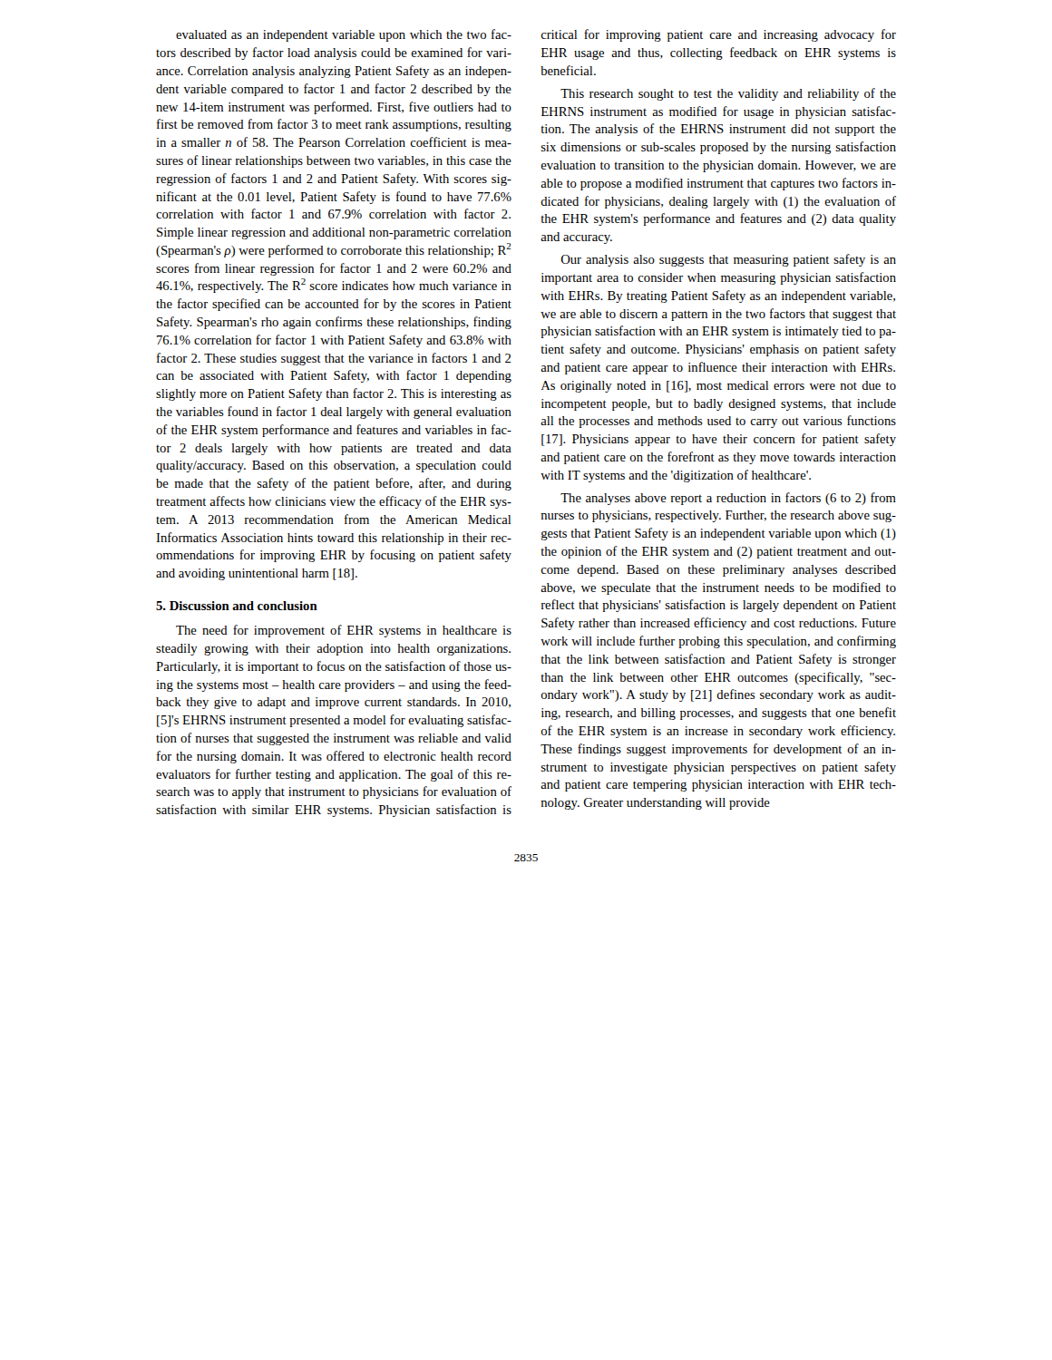evaluated as an independent variable upon which the two factors described by factor load analysis could be examined for variance. Correlation analysis analyzing Patient Safety as an independent variable compared to factor 1 and factor 2 described by the new 14-item instrument was performed. First, five outliers had to first be removed from factor 3 to meet rank assumptions, resulting in a smaller n of 58. The Pearson Correlation coefficient is measures of linear relationships between two variables, in this case the regression of factors 1 and 2 and Patient Safety. With scores significant at the 0.01 level, Patient Safety is found to have 77.6% correlation with factor 1 and 67.9% correlation with factor 2. Simple linear regression and additional non-parametric correlation (Spearman's ρ) were performed to corroborate this relationship; R2 scores from linear regression for factor 1 and 2 were 60.2% and 46.1%, respectively. The R2 score indicates how much variance in the factor specified can be accounted for by the scores in Patient Safety. Spearman's rho again confirms these relationships, finding 76.1% correlation for factor 1 with Patient Safety and 63.8% with factor 2. These studies suggest that the variance in factors 1 and 2 can be associated with Patient Safety, with factor 1 depending slightly more on Patient Safety than factor 2. This is interesting as the variables found in factor 1 deal largely with general evaluation of the EHR system performance and features and variables in factor 2 deals largely with how patients are treated and data quality/accuracy. Based on this observation, a speculation could be made that the safety of the patient before, after, and during treatment affects how clinicians view the efficacy of the EHR system. A 2013 recommendation from the American Medical Informatics Association hints toward this relationship in their recommendations for improving EHR by focusing on patient safety and avoiding unintentional harm [18].
5. Discussion and conclusion
The need for improvement of EHR systems in healthcare is steadily growing with their adoption into health organizations. Particularly, it is important to focus on the satisfaction of those using the systems most – health care providers – and using the feedback they give to adapt and improve current standards. In 2010, [5]'s EHRNS instrument presented a model for evaluating satisfaction of nurses that suggested the instrument was reliable and valid for the nursing domain. It was offered to electronic health record evaluators for further testing and application. The goal of this research was to apply that instrument to physicians for evaluation of satisfaction with similar EHR systems. Physician satisfaction is critical for improving patient care and increasing advocacy for EHR usage and thus, collecting feedback on EHR systems is beneficial.
This research sought to test the validity and reliability of the EHRNS instrument as modified for usage in physician satisfaction. The analysis of the EHRNS instrument did not support the six dimensions or sub-scales proposed by the nursing satisfaction evaluation to transition to the physician domain. However, we are able to propose a modified instrument that captures two factors indicated for physicians, dealing largely with (1) the evaluation of the EHR system's performance and features and (2) data quality and accuracy.
Our analysis also suggests that measuring patient safety is an important area to consider when measuring physician satisfaction with EHRs. By treating Patient Safety as an independent variable, we are able to discern a pattern in the two factors that suggest that physician satisfaction with an EHR system is intimately tied to patient safety and outcome. Physicians' emphasis on patient safety and patient care appear to influence their interaction with EHRs. As originally noted in [16], most medical errors were not due to incompetent people, but to badly designed systems, that include all the processes and methods used to carry out various functions [17]. Physicians appear to have their concern for patient safety and patient care on the forefront as they move towards interaction with IT systems and the 'digitization of healthcare'.
The analyses above report a reduction in factors (6 to 2) from nurses to physicians, respectively. Further, the research above suggests that Patient Safety is an independent variable upon which (1) the opinion of the EHR system and (2) patient treatment and outcome depend. Based on these preliminary analyses described above, we speculate that the instrument needs to be modified to reflect that physicians' satisfaction is largely dependent on Patient Safety rather than increased efficiency and cost reductions. Future work will include further probing this speculation, and confirming that the link between satisfaction and Patient Safety is stronger than the link between other EHR outcomes (specifically, "secondary work"). A study by [21] defines secondary work as auditing, research, and billing processes, and suggests that one benefit of the EHR system is an increase in secondary work efficiency. These findings suggest improvements for development of an instrument to investigate physician perspectives on patient safety and patient care tempering physician interaction with EHR technology. Greater understanding will provide
2835